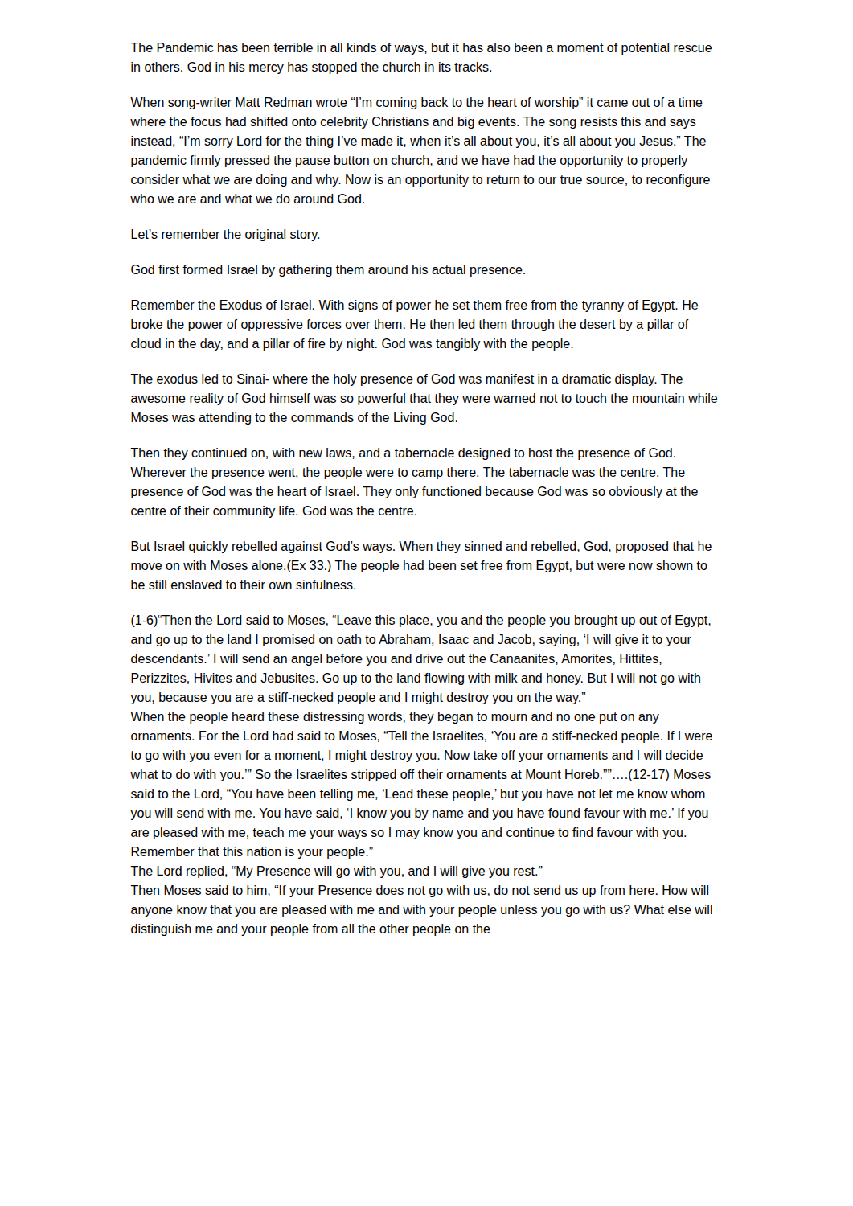The Pandemic has been terrible in all kinds of ways, but it has also been a moment of potential rescue in others. God in his mercy has stopped the church in its tracks.
When song-writer Matt Redman wrote “I’m coming back to the heart of worship” it came out of a time where the focus had shifted onto celebrity Christians and big events. The song resists this and says instead, “I’m sorry Lord for the thing I’ve made it, when it’s all about you, it’s all about you Jesus.” The pandemic firmly pressed the pause button on church, and we have had the opportunity to properly consider what we are doing and why. Now is an opportunity to return to our true source, to reconfigure who we are and what we do around God.
Let’s remember the original story.
God first formed Israel by gathering them around his actual presence.
Remember the Exodus of Israel. With signs of power he set them free from the tyranny of Egypt. He broke the power of oppressive forces over them. He then led them through the desert by a pillar of cloud in the day, and a pillar of fire by night. God was tangibly with the people.
The exodus led to Sinai- where the holy presence of God was manifest in a dramatic display. The awesome reality of God himself was so powerful that they were warned not to touch the mountain while Moses was attending to the commands of the Living God.
Then they continued on, with new laws, and a tabernacle designed to host the presence of God. Wherever the presence went, the people were to camp there. The tabernacle was the centre. The presence of God was the heart of Israel. They only functioned because God was so obviously at the centre of their community life. God was the centre.
But Israel quickly rebelled against God’s ways. When they sinned and rebelled, God, proposed that he move on with Moses alone.(Ex 33.) The people had been set free from Egypt, but were now shown to be still enslaved to their own sinfulness.
(1-6)“Then the Lord said to Moses, “Leave this place, you and the people you brought up out of Egypt, and go up to the land I promised on oath to Abraham, Isaac and Jacob, saying, ‘I will give it to your descendants.’ I will send an angel before you and drive out the Canaanites, Amorites, Hittites, Perizzites, Hivites and Jebusites. Go up to the land flowing with milk and honey. But I will not go with you, because you are a stiff-necked people and I might destroy you on the way.”
When the people heard these distressing words, they began to mourn and no one put on any ornaments. For the Lord had said to Moses, “Tell the Israelites, ‘You are a stiff-necked people. If I were to go with you even for a moment, I might destroy you. Now take off your ornaments and I will decide what to do with you.’” So the Israelites stripped off their ornaments at Mount Horeb.””….(12-17) Moses said to the Lord, “You have been telling me, ‘Lead these people,’ but you have not let me know whom you will send with me. You have said, ‘I know you by name and you have found favour with me.’ If you are pleased with me, teach me your ways so I may know you and continue to find favour with you. Remember that this nation is your people.”
The Lord replied, “My Presence will go with you, and I will give you rest.”
Then Moses said to him, “If your Presence does not go with us, do not send us up from here. How will anyone know that you are pleased with me and with your people unless you go with us? What else will distinguish me and your people from all the other people on the